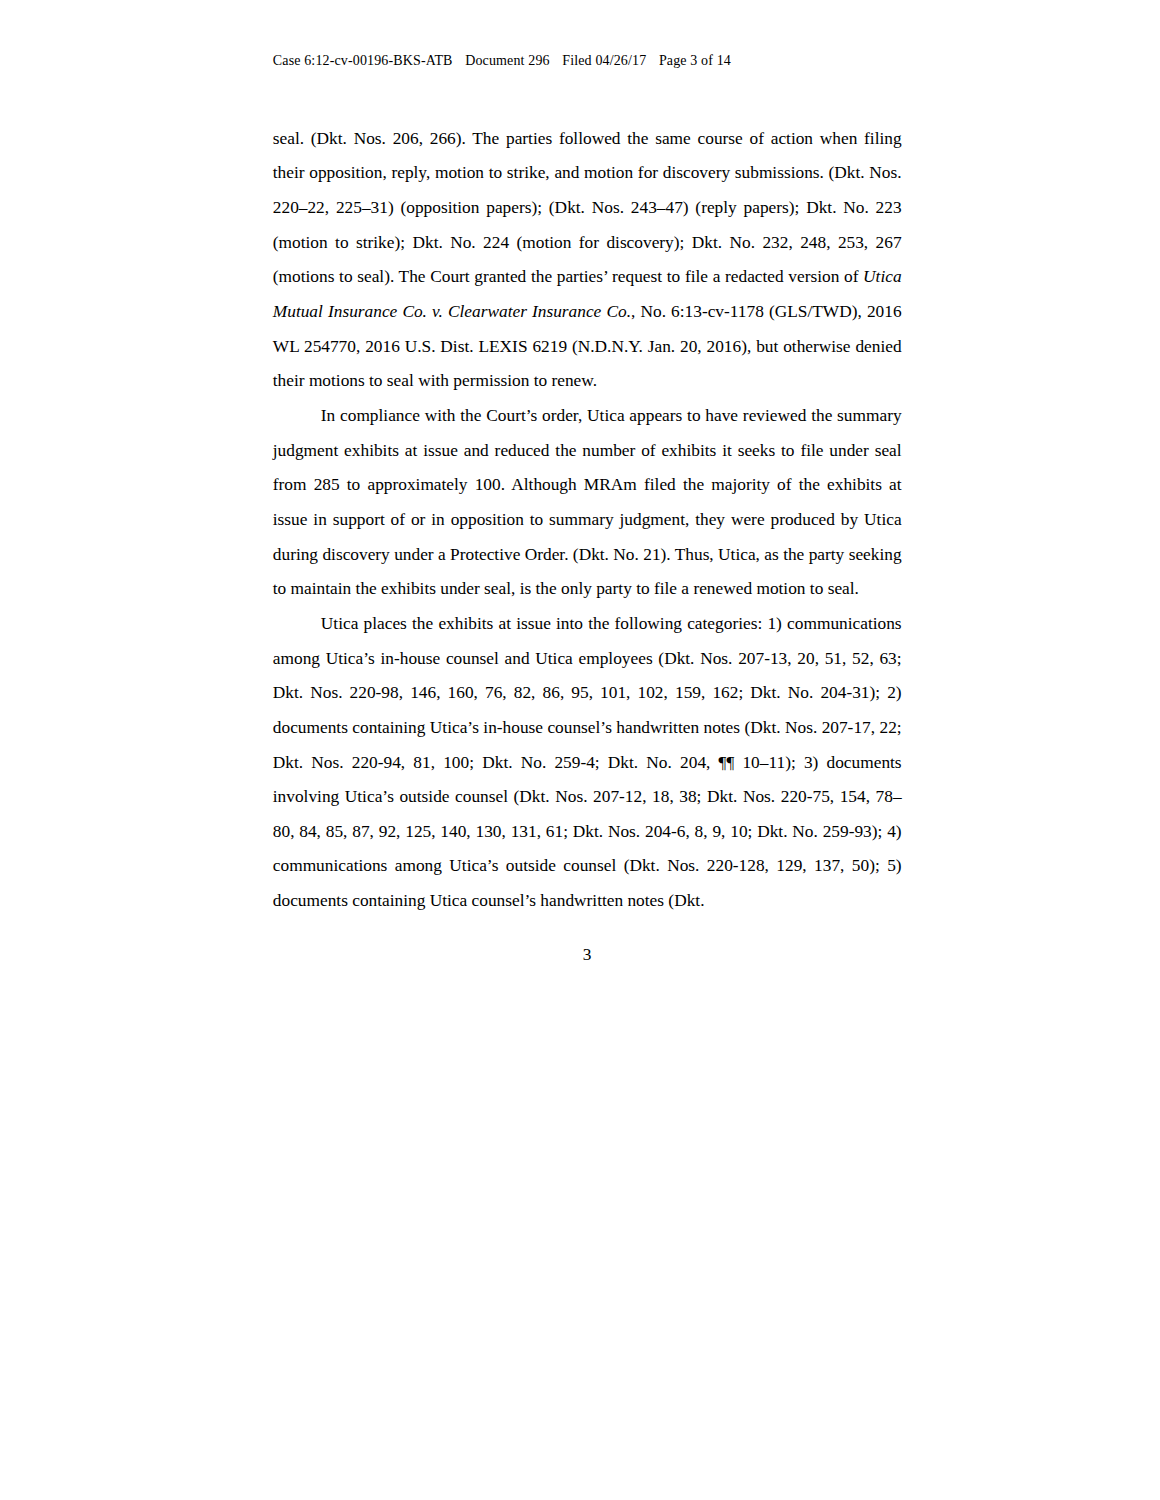Case 6:12-cv-00196-BKS-ATB Document 296 Filed 04/26/17 Page 3 of 14
seal. (Dkt. Nos. 206, 266). The parties followed the same course of action when filing their opposition, reply, motion to strike, and motion for discovery submissions. (Dkt. Nos. 220–22, 225–31) (opposition papers); (Dkt. Nos. 243–47) (reply papers); Dkt. No. 223 (motion to strike); Dkt. No. 224 (motion for discovery); Dkt. No. 232, 248, 253, 267 (motions to seal). The Court granted the parties’ request to file a redacted version of Utica Mutual Insurance Co. v. Clearwater Insurance Co., No. 6:13-cv-1178 (GLS/TWD), 2016 WL 254770, 2016 U.S. Dist. LEXIS 6219 (N.D.N.Y. Jan. 20, 2016), but otherwise denied their motions to seal with permission to renew.
In compliance with the Court’s order, Utica appears to have reviewed the summary judgment exhibits at issue and reduced the number of exhibits it seeks to file under seal from 285 to approximately 100. Although MRAm filed the majority of the exhibits at issue in support of or in opposition to summary judgment, they were produced by Utica during discovery under a Protective Order. (Dkt. No. 21). Thus, Utica, as the party seeking to maintain the exhibits under seal, is the only party to file a renewed motion to seal.
Utica places the exhibits at issue into the following categories: 1) communications among Utica’s in-house counsel and Utica employees (Dkt. Nos. 207-13, 20, 51, 52, 63; Dkt. Nos. 220-98, 146, 160, 76, 82, 86, 95, 101, 102, 159, 162; Dkt. No. 204-31); 2) documents containing Utica’s in-house counsel’s handwritten notes (Dkt. Nos. 207-17, 22; Dkt. Nos. 220-94, 81, 100; Dkt. No. 259-4; Dkt. No. 204, ¶¶ 10–11); 3) documents involving Utica’s outside counsel (Dkt. Nos. 207-12, 18, 38; Dkt. Nos. 220-75, 154, 78–80, 84, 85, 87, 92, 125, 140, 130, 131, 61; Dkt. Nos. 204-6, 8, 9, 10; Dkt. No. 259-93); 4) communications among Utica’s outside counsel (Dkt. Nos. 220-128, 129, 137, 50); 5) documents containing Utica counsel’s handwritten notes (Dkt.
3